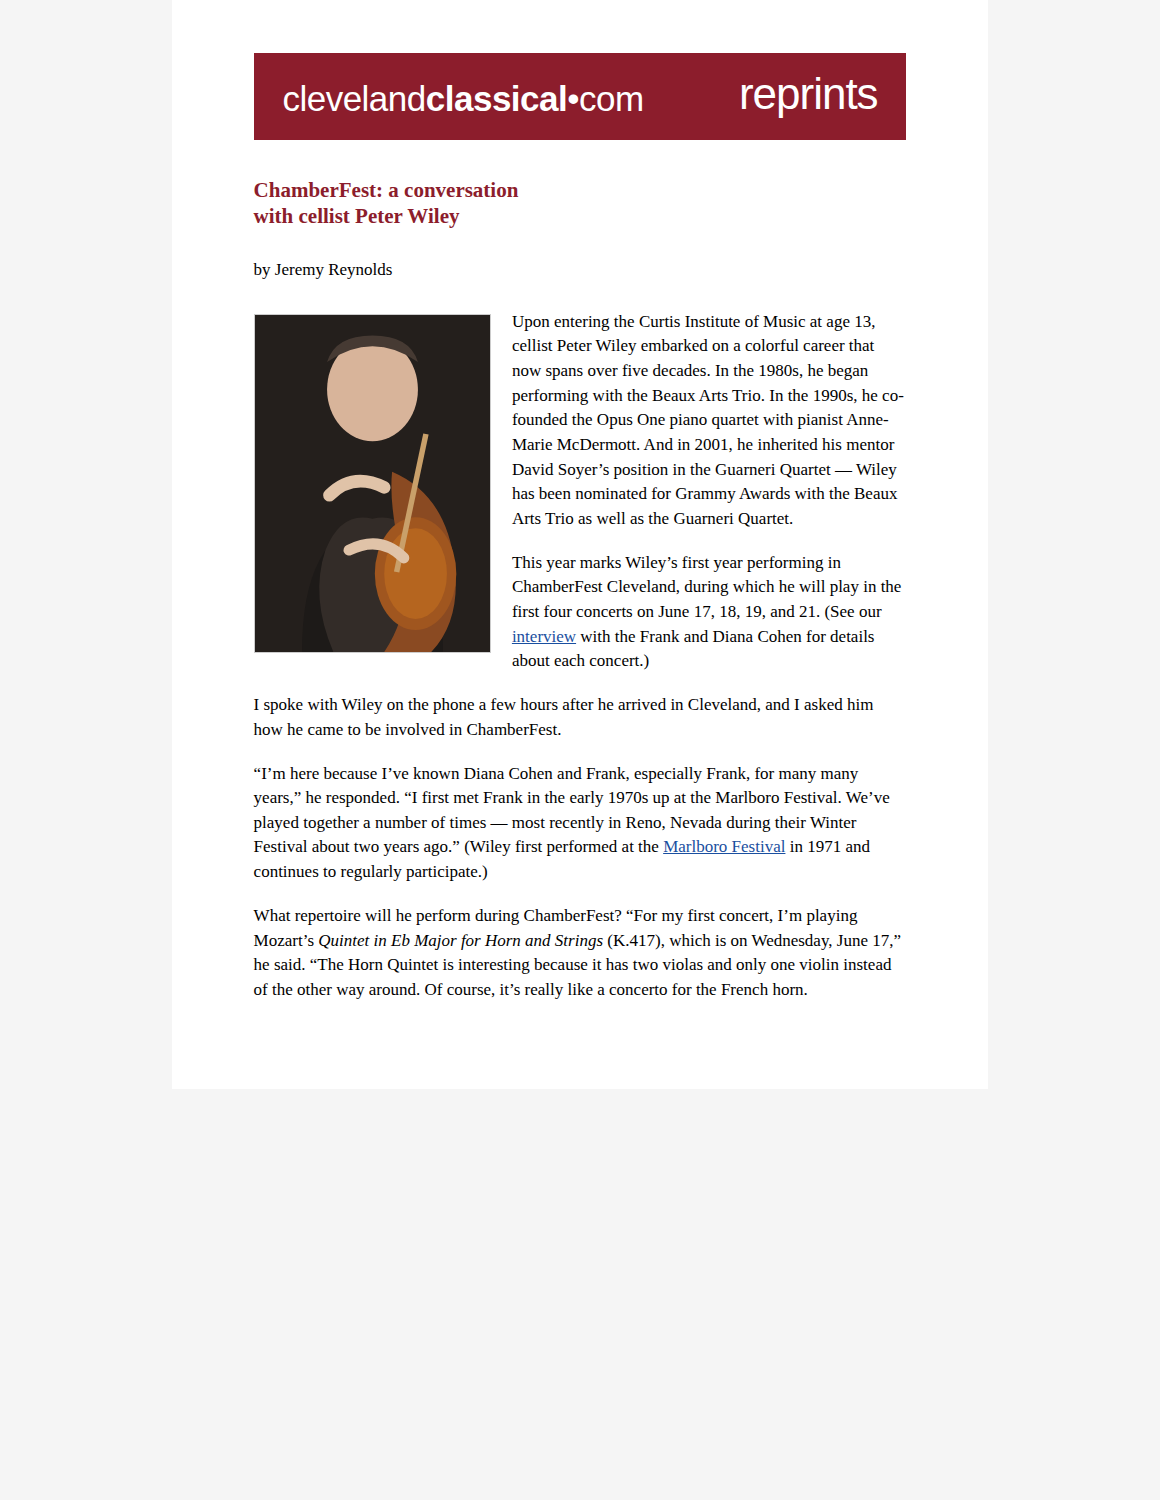cleveland classical•com
reprints
ChamberFest: a conversation
with cellist Peter Wiley
by Jeremy Reynolds
Upon entering the Curtis Institute of Music at age 13, cellist Peter Wiley embarked on a colorful career that now spans over five decades. In the 1980s, he began performing with the Beaux Arts Trio. In the 1990s, he co-founded the Opus One piano quartet with pianist Anne-Marie McDermott. And in 2001, he inherited his mentor David Soyer’s position in the Guarneri Quartet — Wiley has been nominated for Grammy Awards with the Beaux Arts Trio as well as the Guarneri Quartet.
This year marks Wiley’s first year performing in ChamberFest Cleveland, during which he will play in the first four concerts on June 17, 18, 19, and 21. (See our interview with the Frank and Diana Cohen for details about each concert.)
I spoke with Wiley on the phone a few hours after he arrived in Cleveland, and I asked him how he came to be involved in ChamberFest.
“I’m here because I’ve known Diana Cohen and Frank, especially Frank, for many many years,” he responded. “I first met Frank in the early 1970s up at the Marlboro Festival. We’ve played together a number of times — most recently in Reno, Nevada during their Winter Festival about two years ago.” (Wiley first performed at the Marlboro Festival in 1971 and continues to regularly participate.)
What repertoire will he perform during ChamberFest? “For my first concert, I’m playing Mozart’s Quintet in Eb Major for Horn and Strings (K.417), which is on Wednesday, June 17,” he said. “The Horn Quintet is interesting because it has two violas and only one violin instead of the other way around. Of course, it’s really like a concerto for the French horn.